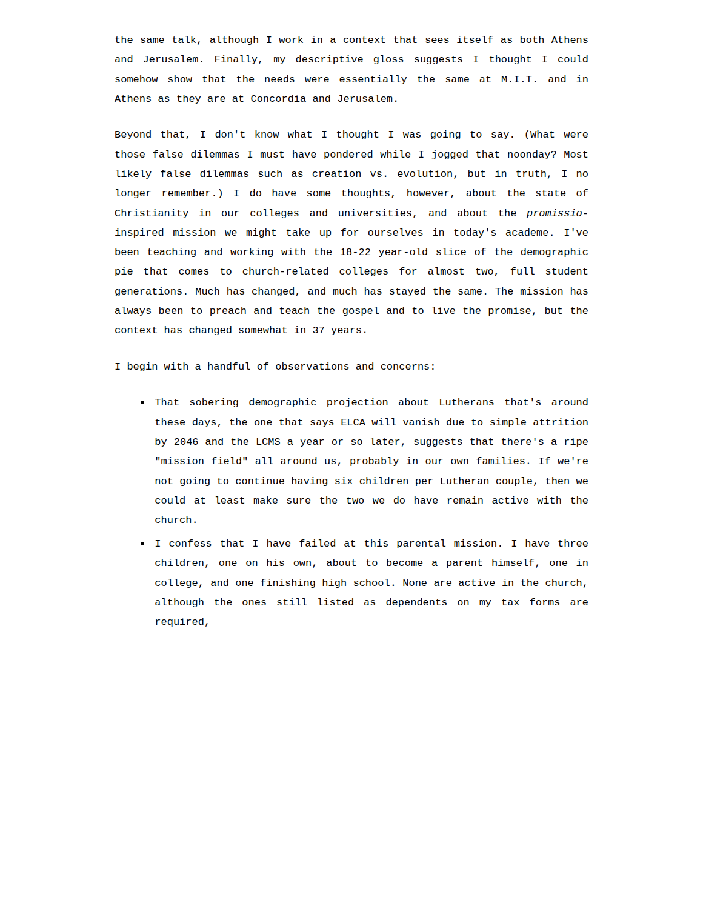the same talk, although I work in a context that sees itself as both Athens and Jerusalem. Finally, my descriptive gloss suggests I thought I could somehow show that the needs were essentially the same at M.I.T. and in Athens as they are at Concordia and Jerusalem.
Beyond that, I don't know what I thought I was going to say. (What were those false dilemmas I must have pondered while I jogged that noonday? Most likely false dilemmas such as creation vs. evolution, but in truth, I no longer remember.) I do have some thoughts, however, about the state of Christianity in our colleges and universities, and about the promissio-inspired mission we might take up for ourselves in today's academe. I've been teaching and working with the 18-22 year-old slice of the demographic pie that comes to church-related colleges for almost two, full student generations. Much has changed, and much has stayed the same. The mission has always been to preach and teach the gospel and to live the promise, but the context has changed somewhat in 37 years.
I begin with a handful of observations and concerns:
That sobering demographic projection about Lutherans that's around these days, the one that says ELCA will vanish due to simple attrition by 2046 and the LCMS a year or so later, suggests that there's a ripe "mission field" all around us, probably in our own families. If we're not going to continue having six children per Lutheran couple, then we could at least make sure the two we do have remain active with the church.
I confess that I have failed at this parental mission. I have three children, one on his own, about to become a parent himself, one in college, and one finishing high school. None are active in the church, although the ones still listed as dependents on my tax forms are required,